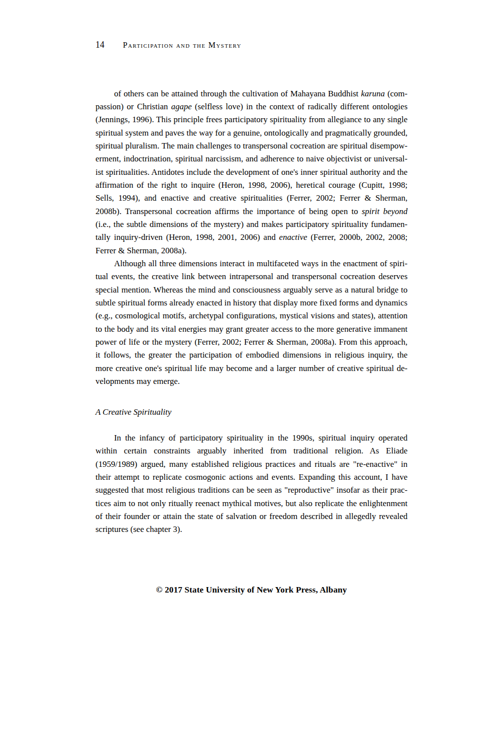14 Participation and the Mystery
of others can be attained through the cultivation of Mahayana Buddhist karuna (compassion) or Christian agape (selfless love) in the context of radically different ontologies (Jennings, 1996). This principle frees participatory spirituality from allegiance to any single spiritual system and paves the way for a genuine, ontologically and pragmatically grounded, spiritual pluralism. The main challenges to transpersonal cocreation are spiritual disempowerment, indoctrination, spiritual narcissism, and adherence to naive objectivist or universalist spiritualities. Antidotes include the development of one's inner spiritual authority and the affirmation of the right to inquire (Heron, 1998, 2006), heretical courage (Cupitt, 1998; Sells, 1994), and enactive and creative spiritualities (Ferrer, 2002; Ferrer & Sherman, 2008b). Transpersonal cocreation affirms the importance of being open to spirit beyond (i.e., the subtle dimensions of the mystery) and makes participatory spirituality fundamentally inquiry-driven (Heron, 1998, 2001, 2006) and enactive (Ferrer, 2000b, 2002, 2008; Ferrer & Sherman, 2008a).
Although all three dimensions interact in multifaceted ways in the enactment of spiritual events, the creative link between intrapersonal and transpersonal cocreation deserves special mention. Whereas the mind and consciousness arguably serve as a natural bridge to subtle spiritual forms already enacted in history that display more fixed forms and dynamics (e.g., cosmological motifs, archetypal configurations, mystical visions and states), attention to the body and its vital energies may grant greater access to the more generative immanent power of life or the mystery (Ferrer, 2002; Ferrer & Sherman, 2008a). From this approach, it follows, the greater the participation of embodied dimensions in religious inquiry, the more creative one's spiritual life may become and a larger number of creative spiritual developments may emerge.
A Creative Spirituality
In the infancy of participatory spirituality in the 1990s, spiritual inquiry operated within certain constraints arguably inherited from traditional religion. As Eliade (1959/1989) argued, many established religious practices and rituals are "re-enactive" in their attempt to replicate cosmogonic actions and events. Expanding this account, I have suggested that most religious traditions can be seen as "reproductive" insofar as their practices aim to not only ritually reenact mythical motives, but also replicate the enlightenment of their founder or attain the state of salvation or freedom described in allegedly revealed scriptures (see chapter 3).
© 2017 State University of New York Press, Albany